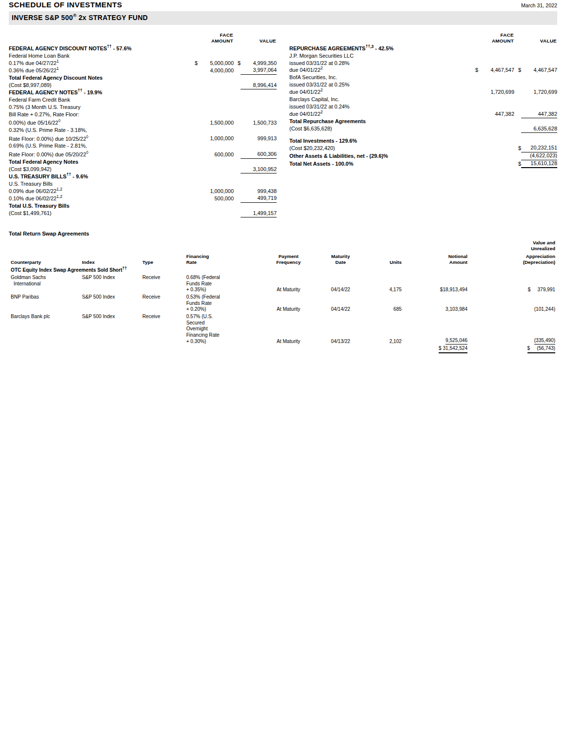SCHEDULE OF INVESTMENTS
March 31, 2022
INVERSE S&P 500® 2x STRATEGY FUND
| | Face Amount | Value |
| --- | --- | --- |
| FEDERAL AGENCY DISCOUNT NOTES †† - 57.6% | | | | |
| Federal Home Loan Bank | | | | |
| 0.17% due 04/27/22 1 | $ | 5,000,000 | $ | 4,999,350 |
| 0.36% due 05/26/22 1 | | 4,000,000 | | 3,997,064 |
| Total Federal Agency Discount Notes | | | | |
| (Cost $8,997,089) | | | | 8,996,414 |
| FEDERAL AGENCY NOTES †† - 19.9% | | | | |
| Federal Farm Credit Bank | | | | |
| 0.75% (3 Month U.S. Treasury | | | | |
| Bill Rate + 0.27%, Rate Floor: | | | | |
| 0.00%) due 05/16/22 ◊ | | 1,500,000 | | 1,500,733 |
| 0.32% (U.S. Prime Rate - 3.18%, | | | | |
| Rate Floor: 0.00%) due 10/25/22 ◊ | | 1,000,000 | | 999,913 |
| 0.69% (U.S. Prime Rate - 2.81%, | | | | |
| Rate Floor: 0.00%) due 05/20/22 ◊ | | 600,000 | | 600,306 |
| Total Federal Agency Notes | | | | |
| (Cost $3,099,942) | | | | 3,100,952 |
| U.S. TREASURY BILLS †† - 9.6% | | | | |
| U.S. Treasury Bills | | | | |
| 0.09% due 06/02/22 1,2 | | 1,000,000 | | 999,438 |
| 0.10% due 06/02/22 1,2 | | 500,000 | | 499,719 |
| Total U.S. Treasury Bills | | | | |
| (Cost $1,499,761) | | | | 1,499,157 |
| | Face Amount | Value |
| --- | --- | --- |
| REPURCHASE AGREEMENTS ††,3 - 42.5% | | | | |
| J.P. Morgan Securities LLC | | | | |
| issued 03/31/22 at 0.28% | | | | |
| due 04/01/22 2 | $ | 4,467,547 | $ | 4,467,547 |
| BofA Securities, Inc. | | | | |
| issued 03/31/22 at 0.25% | | | | |
| due 04/01/22 2 | | 1,720,699 | | 1,720,699 |
| Barclays Capital, Inc. | | | | |
| issued 03/31/22 at 0.24% | | | | |
| due 04/01/22 2 | | 447,382 | | 447,382 |
| Total Repurchase Agreements | | | | |
| (Cost $6,635,628) | | | | 6,635,628 |
| Total Investments - 129.6% | | | | |
| (Cost $20,232,420) | | | $ | 20,232,151 |
| Other Assets & Liabilities, net - (29.6)% | | | | (4,622,023) |
| Total Net Assets - 100.0% | | | $ | 15,610,128 |
Total Return Swap Agreements
| | | | | | | | | Value and Unrealized |
| --- | --- | --- | --- | --- | --- | --- | --- | --- |
| Counterparty | Index | Type | Financing Rate | Payment Frequency | Maturity Date | Units | Notional Amount | Appreciation (Depreciation) |
| OTC Equity Index Swap Agreements Sold Short †† |
| Goldman Sachs International | S&P 500 Index | Receive | 0.68% (Federal Funds Rate + 0.35%) | At Maturity | 04/14/22 | 4,175 | $18,913,494 | $ 379,991 |
| BNP Paribas | S&P 500 Index | Receive | 0.53% (Federal Funds Rate + 0.20%) | At Maturity | 04/14/22 | 685 | 3,103,984 | (101,244) |
| Barclays Bank plc | S&P 500 Index | Receive | 0.57% (U.S. Secured Overnight Financing Rate + 0.30%) | At Maturity | 04/13/22 | 2,102 | 9,525,046 | (335,490) |
| | $ 31,542,524 | $ (56,743) |